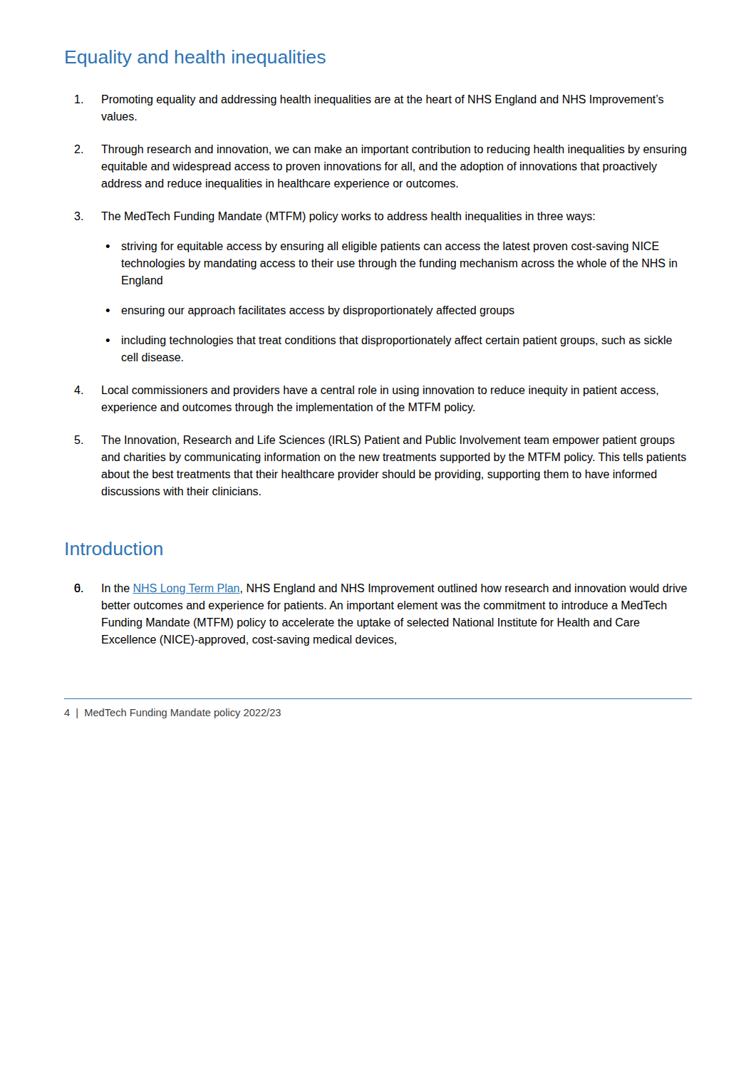Equality and health inequalities
Promoting equality and addressing health inequalities are at the heart of NHS England and NHS Improvement’s values.
Through research and innovation, we can make an important contribution to reducing health inequalities by ensuring equitable and widespread access to proven innovations for all, and the adoption of innovations that proactively address and reduce inequalities in healthcare experience or outcomes.
The MedTech Funding Mandate (MTFM) policy works to address health inequalities in three ways:
striving for equitable access by ensuring all eligible patients can access the latest proven cost-saving NICE technologies by mandating access to their use through the funding mechanism across the whole of the NHS in England
ensuring our approach facilitates access by disproportionately affected groups
including technologies that treat conditions that disproportionately affect certain patient groups, such as sickle cell disease.
Local commissioners and providers have a central role in using innovation to reduce inequity in patient access, experience and outcomes through the implementation of the MTFM policy.
The Innovation, Research and Life Sciences (IRLS) Patient and Public Involvement team empower patient groups and charities by communicating information on the new treatments supported by the MTFM policy. This tells patients about the best treatments that their healthcare provider should be providing, supporting them to have informed discussions with their clinicians.
Introduction
6. In the NHS Long Term Plan, NHS England and NHS Improvement outlined how research and innovation would drive better outcomes and experience for patients. An important element was the commitment to introduce a MedTech Funding Mandate (MTFM) policy to accelerate the uptake of selected National Institute for Health and Care Excellence (NICE)-approved, cost-saving medical devices,
4 | MedTech Funding Mandate policy 2022/23